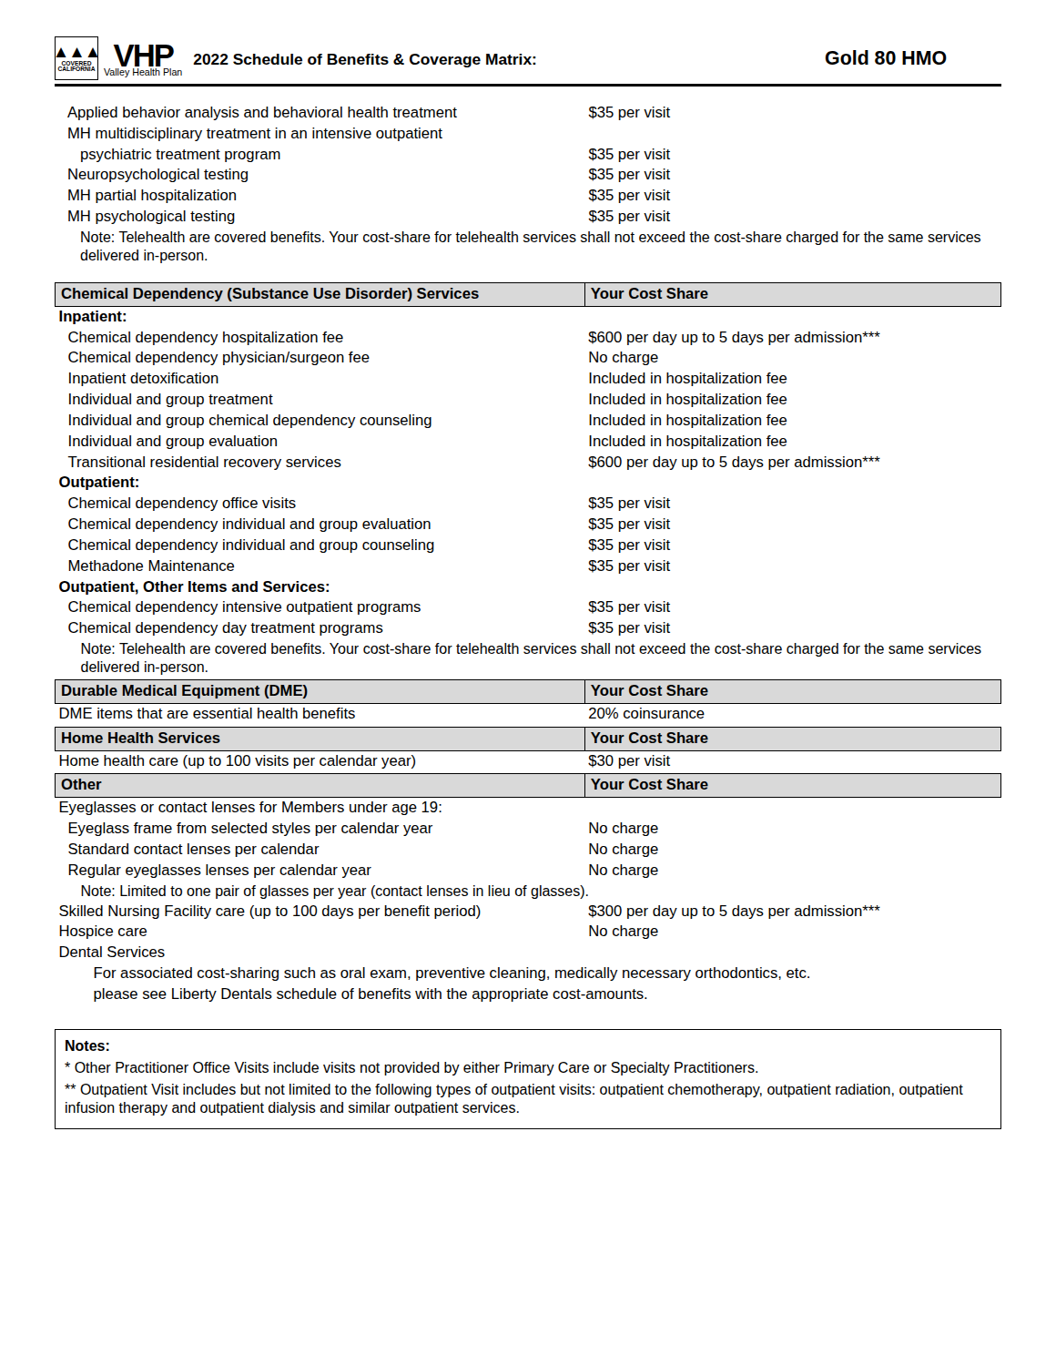▲▲▲ COVERED
CALIFORNIA
VHP Valley Health Plan
2022 Schedule of Benefits & Coverage Matrix: Gold 80 HMO
| Applied behavior analysis and behavioral health treatment | $35 per visit |
| MH multidisciplinary treatment in an intensive outpatient | |
| psychiatric treatment program | $35 per visit |
| Neuropsychological testing | $35 per visit |
| MH partial hospitalization | $35 per visit |
| MH psychological testing | $35 per visit |
| Note: Telehealth are covered benefits. Your cost-share for telehealth services shall not exceed the cost-share charged for the same services delivered in-person. |
| Chemical Dependency (Substance Use Disorder) Services | Your Cost Share |
| Inpatient: | |
| Chemical dependency hospitalization fee | $600 per day up to 5 days per admission*** |
| Chemical dependency physician/surgeon fee | No charge |
| Inpatient detoxification | Included in hospitalization fee |
| Individual and group treatment | Included in hospitalization fee |
| Individual and group chemical dependency counseling | Included in hospitalization fee |
| Individual and group evaluation | Included in hospitalization fee |
| Transitional residential recovery services | $600 per day up to 5 days per admission*** |
| Outpatient: | |
| Chemical dependency office visits | $35 per visit |
| Chemical dependency individual and group evaluation | $35 per visit |
| Chemical dependency individual and group counseling | $35 per visit |
| Methadone Maintenance | $35 per visit |
| Outpatient, Other Items and Services: | |
| Chemical dependency intensive outpatient programs | $35 per visit |
| Chemical dependency day treatment programs | $35 per visit |
| Note: Telehealth are covered benefits. Your cost-share for telehealth services shall not exceed the cost-share charged for the same services delivered in-person. |
| Durable Medical Equipment (DME) | Your Cost Share |
| DME items that are essential health benefits | 20% coinsurance |
| Home Health Services | Your Cost Share |
| Home health care (up to 100 visits per calendar year) | $30 per visit |
| Other | Your Cost Share |
| Eyeglasses or contact lenses for Members under age 19: | |
| Eyeglass frame from selected styles per calendar year | No charge |
| Standard contact lenses per calendar | No charge |
| Regular eyeglasses lenses per calendar year | No charge |
| Note: Limited to one pair of glasses per year (contact lenses in lieu of glasses). |
| Skilled Nursing Facility care (up to 100 days per benefit period) | $300 per day up to 5 days per admission*** |
| Hospice care | No charge |
| Dental Services | |
| For associated cost-sharing such as oral exam, preventive cleaning, medically necessary orthodontics, etc. |
| please see Liberty Dentals schedule of benefits with the appropriate cost-amounts. |
Notes:
* Other Practitioner Office Visits include visits not provided by either Primary Care or Specialty Practitioners.
** Outpatient Visit includes but not limited to the following types of outpatient visits: outpatient chemotherapy, outpatient radiation, outpatient infusion therapy and outpatient dialysis and similar outpatient services.